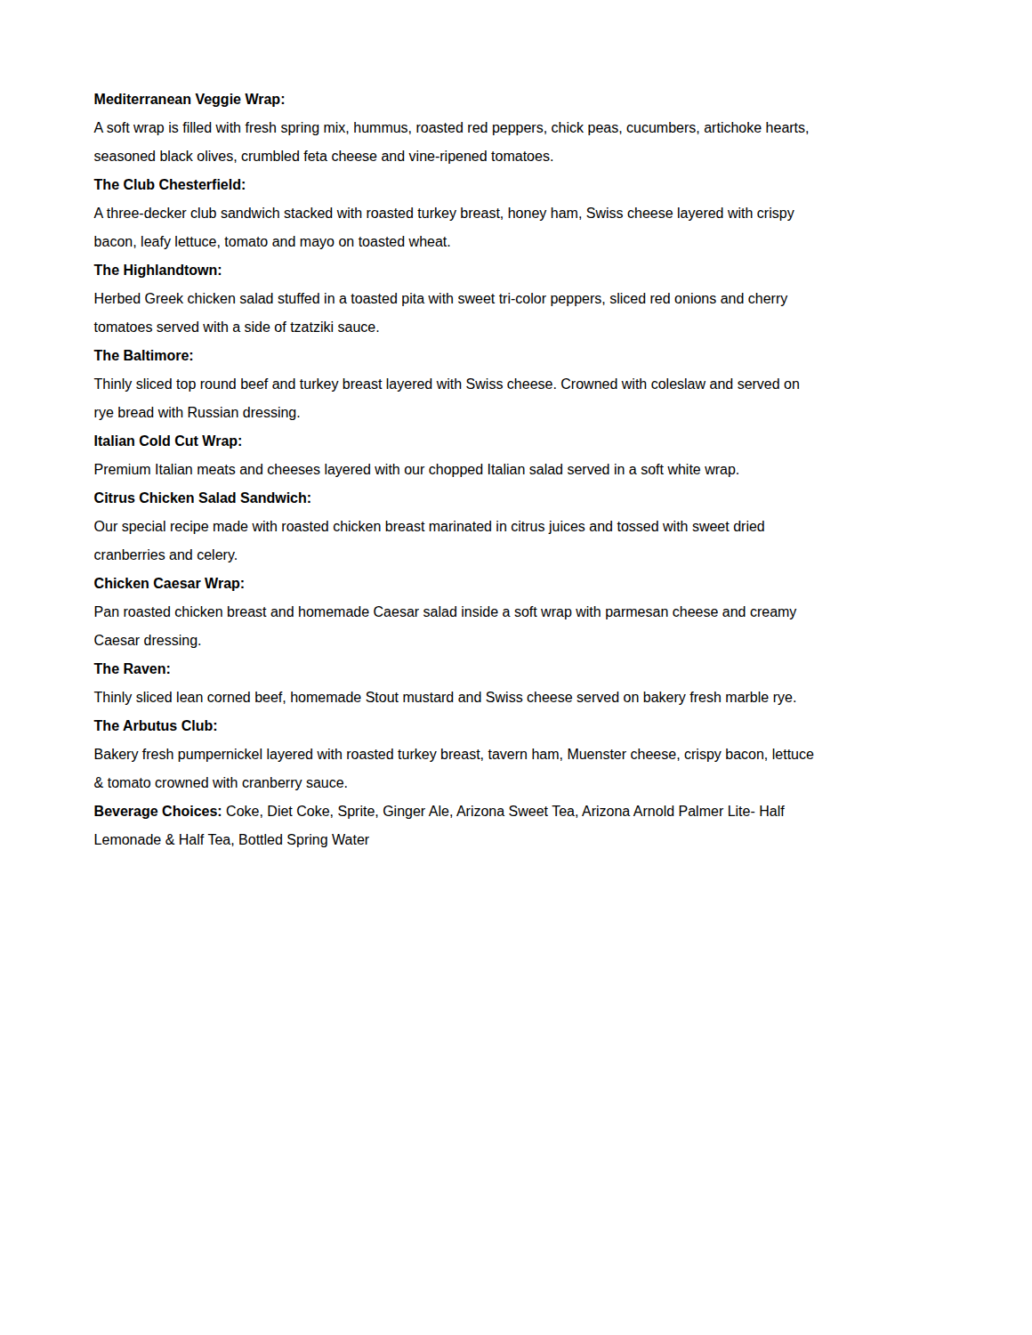Mediterranean Veggie Wrap:
A soft wrap is filled with fresh spring mix, hummus, roasted red peppers, chick peas, cucumbers, artichoke hearts, seasoned black olives, crumbled feta cheese and vine-ripened tomatoes.
The Club Chesterfield:
A three-decker club sandwich stacked with roasted turkey breast, honey ham, Swiss cheese layered with crispy bacon, leafy lettuce, tomato and mayo on toasted wheat.
The Highlandtown:
Herbed Greek chicken salad stuffed in a toasted pita with sweet tri-color peppers, sliced red onions and cherry tomatoes served with a side of tzatziki sauce.
The Baltimore:
Thinly sliced top round beef and turkey breast layered with Swiss cheese. Crowned with coleslaw and served on rye bread with Russian dressing.
Italian Cold Cut Wrap:
Premium Italian meats and cheeses layered with our chopped Italian salad served in a soft white wrap.
Citrus Chicken Salad Sandwich:
Our special recipe made with roasted chicken breast marinated in citrus juices and tossed with sweet dried cranberries and celery.
Chicken Caesar Wrap:
Pan roasted chicken breast and homemade Caesar salad inside a soft wrap with parmesan cheese and creamy Caesar dressing.
The Raven:
Thinly sliced lean corned beef, homemade Stout mustard and Swiss cheese served on bakery fresh marble rye.
The Arbutus Club:
Bakery fresh pumpernickel layered with roasted turkey breast, tavern ham, Muenster cheese, crispy bacon, lettuce & tomato crowned with cranberry sauce.
Beverage Choices: Coke, Diet Coke, Sprite, Ginger Ale, Arizona Sweet Tea, Arizona Arnold Palmer Lite- Half Lemonade & Half Tea, Bottled Spring Water